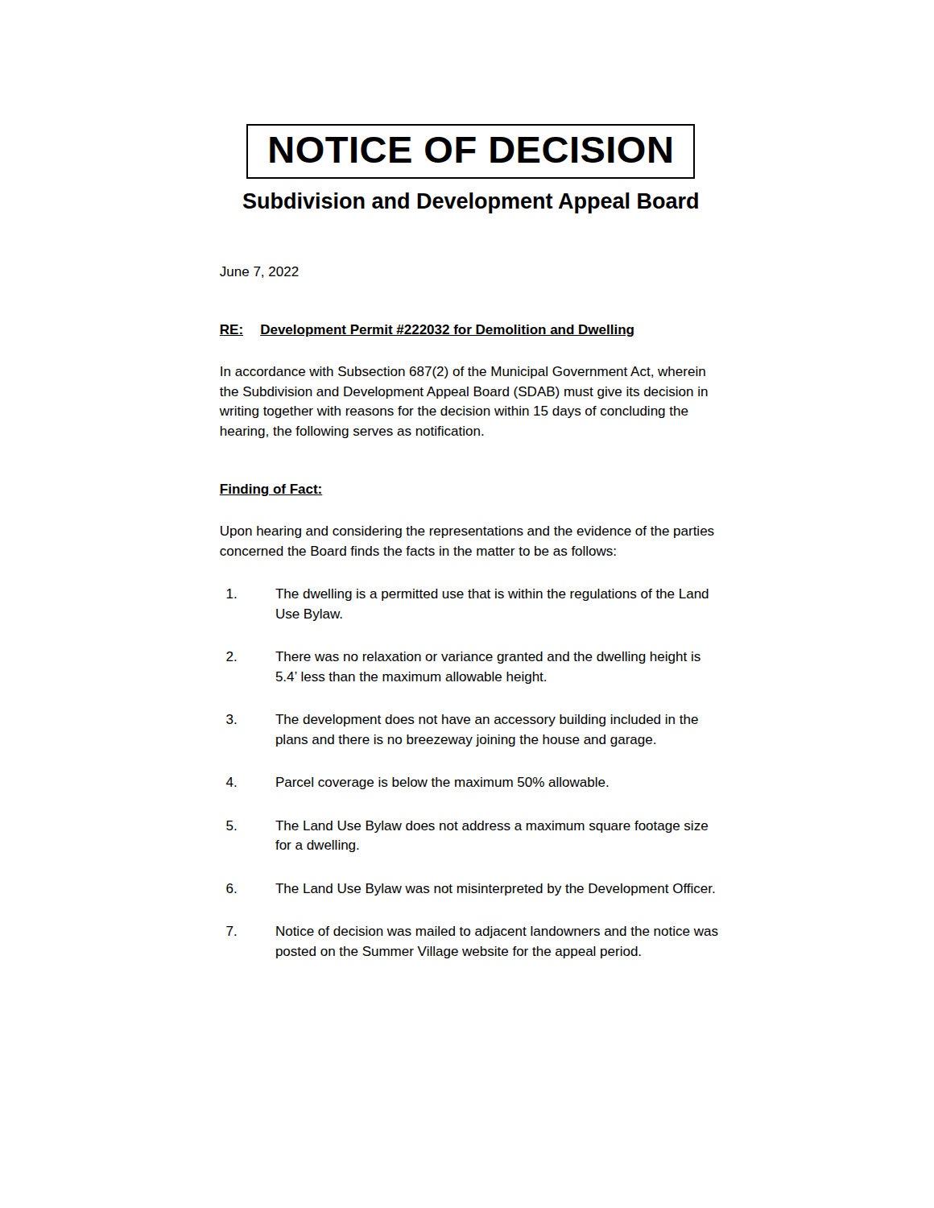NOTICE OF DECISION
Subdivision and Development Appeal Board
June 7, 2022
RE: Development Permit #222032 for Demolition and Dwelling
In accordance with Subsection 687(2) of the Municipal Government Act, wherein the Subdivision and Development Appeal Board (SDAB) must give its decision in writing together with reasons for the decision within 15 days of concluding the hearing, the following serves as notification.
Finding of Fact:
Upon hearing and considering the representations and the evidence of the parties concerned the Board finds the facts in the matter to be as follows:
The dwelling is a permitted use that is within the regulations of the Land Use Bylaw.
There was no relaxation or variance granted and the dwelling height is 5.4’ less than the maximum allowable height.
The development does not have an accessory building included in the plans and there is no breezeway joining the house and garage.
Parcel coverage is below the maximum 50% allowable.
The Land Use Bylaw does not address a maximum square footage size for a dwelling.
The Land Use Bylaw was not misinterpreted by the Development Officer.
Notice of decision was mailed to adjacent landowners and the notice was posted on the Summer Village website for the appeal period.